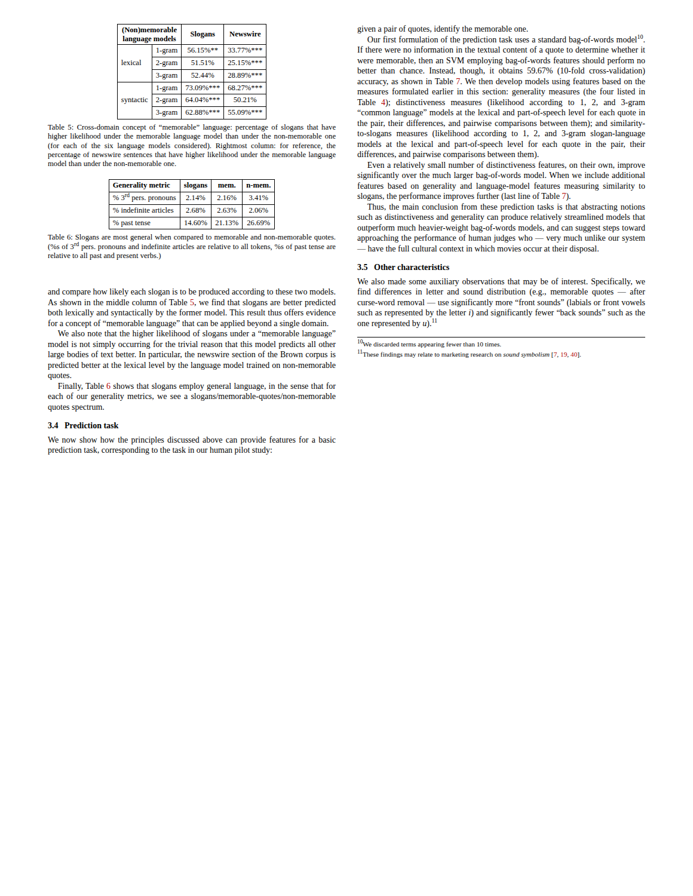| (Non)memorable language models | Slogans | Newswire |
| --- | --- | --- |
| lexical | 1-gram | 56.15%** | 33.77%*** |
| 2-gram | 51.51% | 25.15%*** |
| 3-gram | 52.44% | 28.89%*** |
| syntactic | 1-gram | 73.09%*** | 68.27%*** |
| 2-gram | 64.04%*** | 50.21% |
| 3-gram | 62.88%*** | 55.09%*** |
Table 5: Cross-domain concept of “memorable” language: percentage of slogans that have higher likelihood under the memorable language model than under the non-memorable one (for each of the six language models considered). Rightmost column: for reference, the percentage of newswire sentences that have higher likelihood under the memorable language model than under the non-memorable one.
| Generality metric | slogans | mem. | n-mem. |
| --- | --- | --- | --- |
| % 3 rd pers. pronouns | 2.14% | 2.16% | 3.41% |
| % indefinite articles | 2.68% | 2.63% | 2.06% |
| % past tense | 14.60% | 21.13% | 26.69% |
Table 6: Slogans are most general when compared to memorable and non-memorable quotes. (%s of 3rd pers. pronouns and indefinite articles are relative to all tokens, %s of past tense are relative to all past and present verbs.)
and compare how likely each slogan is to be produced according to these two models. As shown in the middle column of Table 5, we find that slogans are better predicted both lexically and syntactically by the former model. This result thus offers evidence for a concept of “memorable language” that can be applied beyond a single domain.
We also note that the higher likelihood of slogans under a “memorable language” model is not simply occurring for the trivial reason that this model predicts all other large bodies of text better. In particular, the newswire section of the Brown corpus is predicted better at the lexical level by the language model trained on non-memorable quotes.
Finally, Table 6 shows that slogans employ general language, in the sense that for each of our generality metrics, we see a slogans/memorable-quotes/non-memorable quotes spectrum.
3.4 Prediction task
We now show how the principles discussed above can provide features for a basic prediction task, corresponding to the task in our human pilot study:
given a pair of quotes, identify the memorable one.
Our first formulation of the prediction task uses a standard bag-of-words model10. If there were no information in the textual content of a quote to determine whether it were memorable, then an SVM employing bag-of-words features should perform no better than chance. Instead, though, it obtains 59.67% (10-fold cross-validation) accuracy, as shown in Table 7. We then develop models using features based on the measures formulated earlier in this section: generality measures (the four listed in Table 4); distinctiveness measures (likelihood according to 1, 2, and 3-gram “common language” models at the lexical and part-of-speech level for each quote in the pair, their differences, and pairwise comparisons between them); and similarity-to-slogans measures (likelihood according to 1, 2, and 3-gram slogan-language models at the lexical and part-of-speech level for each quote in the pair, their differences, and pairwise comparisons between them).
Even a relatively small number of distinctiveness features, on their own, improve significantly over the much larger bag-of-words model. When we include additional features based on generality and language-model features measuring similarity to slogans, the performance improves further (last line of Table 7).
Thus, the main conclusion from these prediction tasks is that abstracting notions such as distinctiveness and generality can produce relatively streamlined models that outperform much heavier-weight bag-of-words models, and can suggest steps toward approaching the performance of human judges who — very much unlike our system — have the full cultural context in which movies occur at their disposal.
3.5 Other characteristics
We also made some auxiliary observations that may be of interest. Specifically, we find differences in letter and sound distribution (e.g., memorable quotes — after curse-word removal — use significantly more “front sounds” (labials or front vowels such as represented by the letter i) and significantly fewer “back sounds” such as the one represented by u).11
10We discarded terms appearing fewer than 10 times.
11These findings may relate to marketing research on sound symbolism [7, 19, 40].